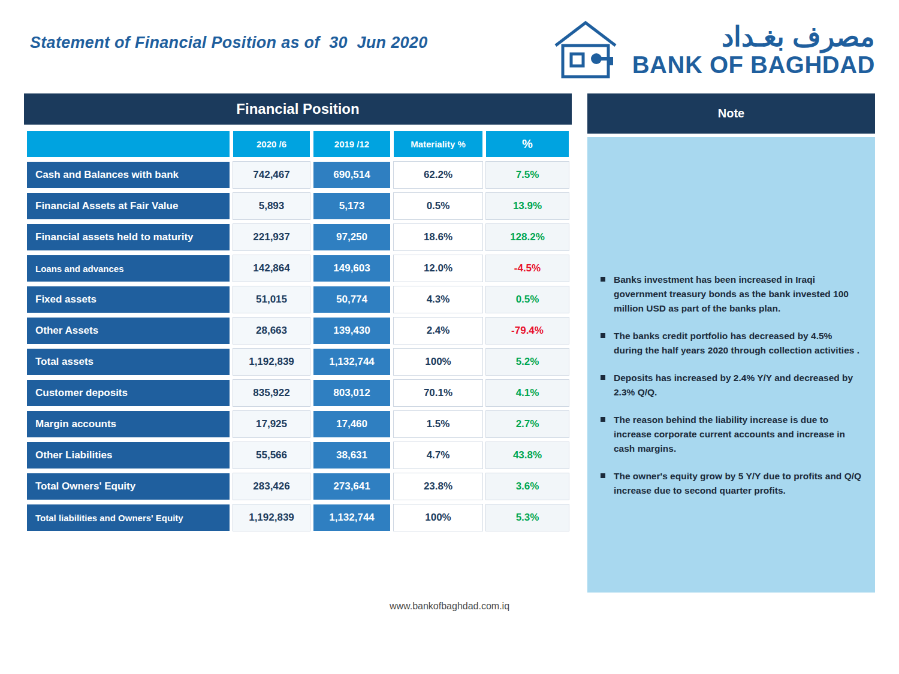Statement of Financial Position as of 30 Jun 2020
مصرف بغـداد
BANK OF BAGHDAD
Financial Position
| | 2020 /6 | 2019 /12 | Materiality % | % |
| --- | --- | --- | --- | --- |
| Cash and Balances with bank | 742,467 | 690,514 | 62.2% | 7.5% |
| Financial Assets at Fair Value | 5,893 | 5,173 | 0.5% | 13.9% |
| Financial assets held to maturity | 221,937 | 97,250 | 18.6% | 128.2% |
| Loans and advances | 142,864 | 149,603 | 12.0% | -4.5% |
| Fixed assets | 51,015 | 50,774 | 4.3% | 0.5% |
| Other Assets | 28,663 | 139,430 | 2.4% | -79.4% |
| Total assets | 1,192,839 | 1,132,744 | 100% | 5.2% |
| Customer deposits | 835,922 | 803,012 | 70.1% | 4.1% |
| Margin accounts | 17,925 | 17,460 | 1.5% | 2.7% |
| Other Liabilities | 55,566 | 38,631 | 4.7% | 43.8% |
| Total Owners' Equity | 283,426 | 273,641 | 23.8% | 3.6% |
| Total liabilities and Owners' Equity | 1,192,839 | 1,132,744 | 100% | 5.3% |
Note
Banks investment has been increased in Iraqi government treasury bonds as the bank invested 100 million USD as part of the banks plan.
The banks credit portfolio has decreased by 4.5% during the half years 2020 through collection activities .
Deposits has increased by 2.4% Y/Y and decreased by 2.3% Q/Q.
The reason behind the liability increase is due to increase corporate current accounts and increase in cash margins.
The owner's equity grow by 5 Y/Y due to profits and Q/Q increase due to second quarter profits.
www.bankofbaghdad.com.iq